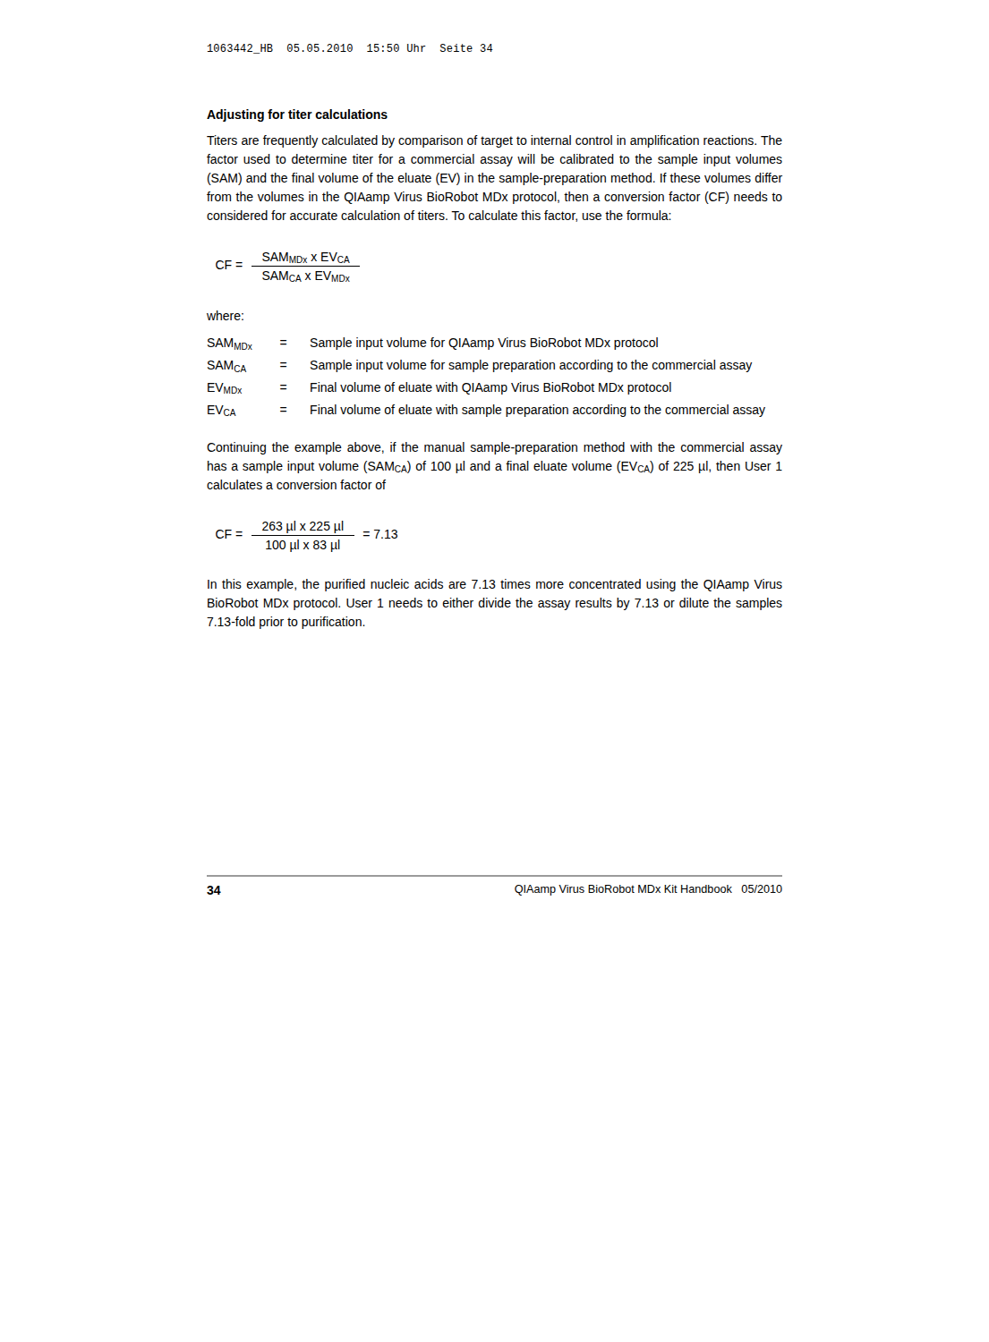1063442_HB 05.05.2010 15:50 Uhr Seite 34
Adjusting for titer calculations
Titers are frequently calculated by comparison of target to internal control in amplification reactions. The factor used to determine titer for a commercial assay will be calibrated to the sample input volumes (SAM) and the final volume of the eluate (EV) in the sample-preparation method. If these volumes differ from the volumes in the QIAamp Virus BioRobot MDx protocol, then a conversion factor (CF) needs to considered for accurate calculation of titers. To calculate this factor, use the formula:
CF = SAMMDx x EVCA SAMCA x EVMDx
where:
| SAM MDx | = | Sample input volume for QIAamp Virus BioRobot MDx protocol |
| SAM CA | = | Sample input volume for sample preparation according to the commercial assay |
| EV MDx | = | Final volume of eluate with QIAamp Virus BioRobot MDx protocol |
| EV CA | = | Final volume of eluate with sample preparation according to the commercial assay |
Continuing the example above, if the manual sample-preparation method with the commercial assay has a sample input volume (SAMCA) of 100 µl and a final eluate volume (EVCA) of 225 µl, then User 1 calculates a conversion factor of
CF = 263 µl x 225 µl 100 µl x 83 µl = 7.13
In this example, the purified nucleic acids are 7.13 times more concentrated using the QIAamp Virus BioRobot MDx protocol. User 1 needs to either divide the assay results by 7.13 or dilute the samples 7.13-fold prior to purification.
34 QIAamp Virus BioRobot MDx Kit Handbook 05/2010